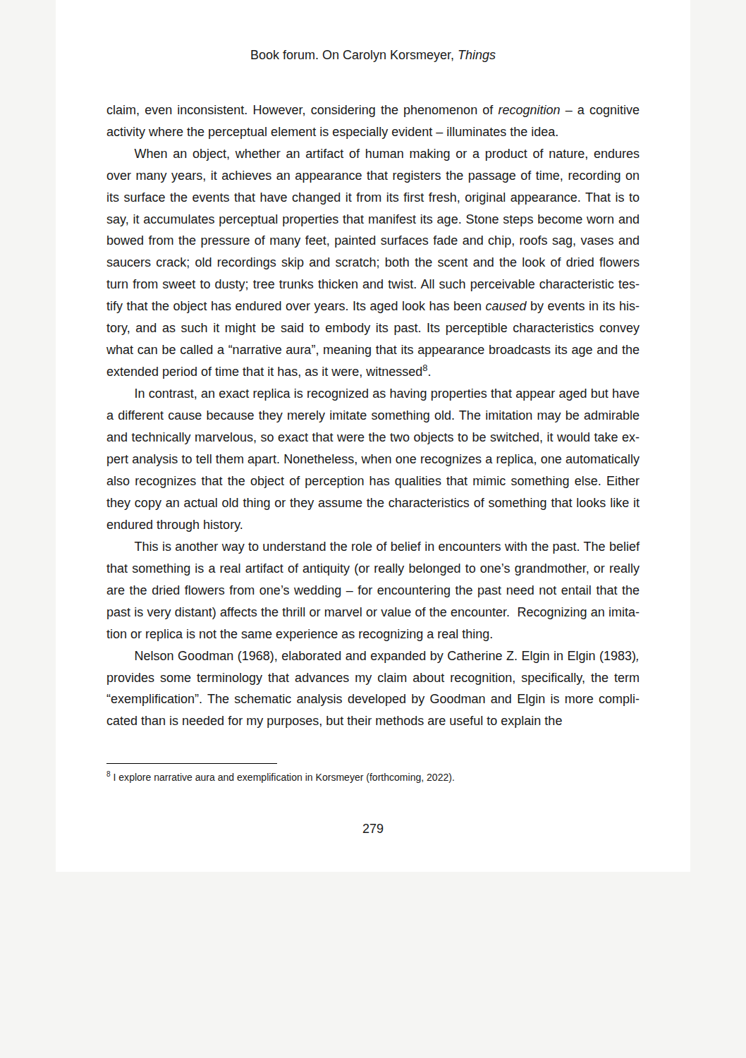Book forum. On Carolyn Korsmeyer, Things
claim, even inconsistent. However, considering the phenomenon of recognition – a cognitive activity where the perceptual element is especially evident – illuminates the idea.
When an object, whether an artifact of human making or a product of nature, endures over many years, it achieves an appearance that registers the passage of time, recording on its surface the events that have changed it from its first fresh, original appearance. That is to say, it accumulates perceptual properties that manifest its age. Stone steps become worn and bowed from the pressure of many feet, painted surfaces fade and chip, roofs sag, vases and saucers crack; old recordings skip and scratch; both the scent and the look of dried flowers turn from sweet to dusty; tree trunks thicken and twist. All such perceivable characteristic testify that the object has endured over years. Its aged look has been caused by events in its history, and as such it might be said to embody its past. Its perceptible characteristics convey what can be called a “narrative aura”, meaning that its appearance broadcasts its age and the extended period of time that it has, as it were, witnessed8.
In contrast, an exact replica is recognized as having properties that appear aged but have a different cause because they merely imitate something old. The imitation may be admirable and technically marvelous, so exact that were the two objects to be switched, it would take expert analysis to tell them apart. Nonetheless, when one recognizes a replica, one automatically also recognizes that the object of perception has qualities that mimic something else. Either they copy an actual old thing or they assume the characteristics of something that looks like it endured through history.
This is another way to understand the role of belief in encounters with the past. The belief that something is a real artifact of antiquity (or really belonged to one’s grandmother, or really are the dried flowers from one’s wedding – for encountering the past need not entail that the past is very distant) affects the thrill or marvel or value of the encounter. Recognizing an imitation or replica is not the same experience as recognizing a real thing.
Nelson Goodman (1968), elaborated and expanded by Catherine Z. Elgin in Elgin (1983), provides some terminology that advances my claim about recognition, specifically, the term “exemplification”. The schematic analysis developed by Goodman and Elgin is more complicated than is needed for my purposes, but their methods are useful to explain the
8 I explore narrative aura and exemplification in Korsmeyer (forthcoming, 2022).
279